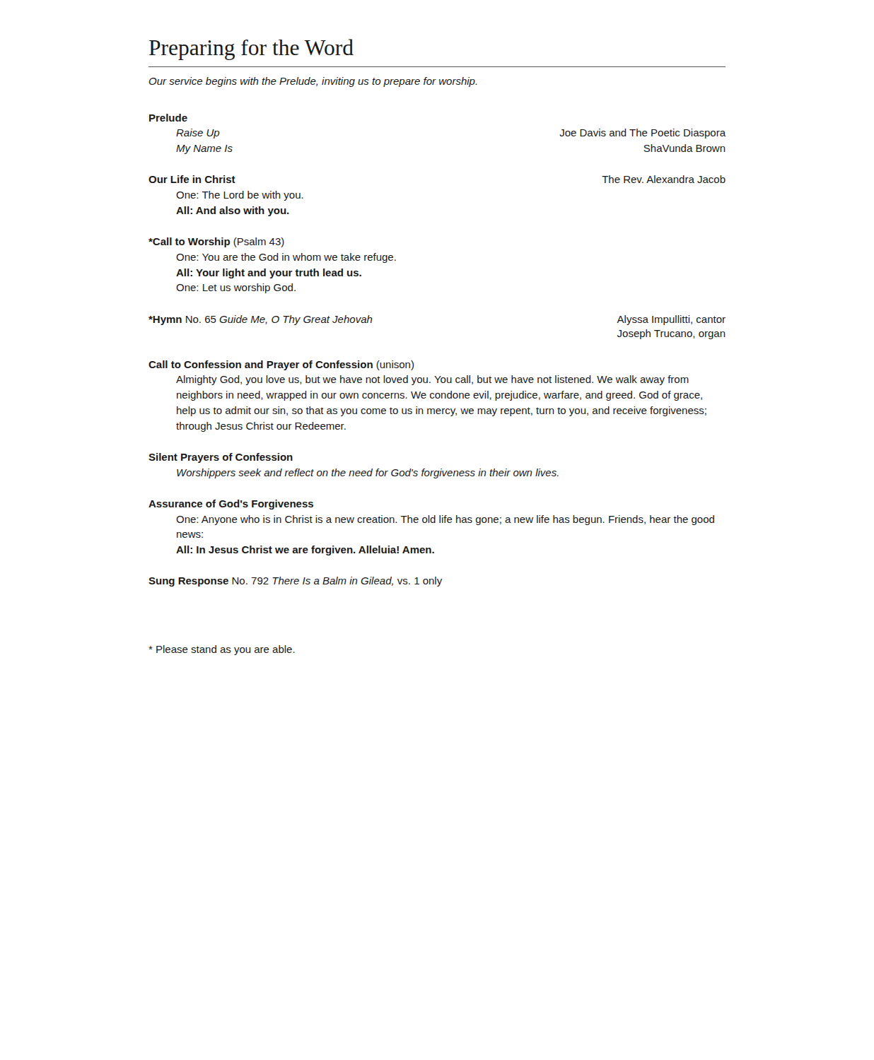Preparing for the Word
Our service begins with the Prelude, inviting us to prepare for worship.
Prelude
Raise Up Joe Davis and The Poetic Diaspora
My Name Is ShaVunda Brown
Our Life in Christ The Rev. Alexandra Jacob
One: The Lord be with you.
All: And also with you.
*Call to Worship (Psalm 43)
One: You are the God in whom we take refuge.
All: Your light and your truth lead us.
One: Let us worship God.
*Hymn No. 65 Guide Me, O Thy Great Jehovah
Alyssa Impullitti, cantor
Joseph Trucano, organ
Call to Confession and Prayer of Confession (unison)
Almighty God, you love us, but we have not loved you. You call, but we have not listened. We walk away from neighbors in need, wrapped in our own concerns. We condone evil, prejudice, warfare, and greed. God of grace, help us to admit our sin, so that as you come to us in mercy, we may repent, turn to you, and receive forgiveness; through Jesus Christ our Redeemer.
Silent Prayers of Confession
Worshippers seek and reflect on the need for God's forgiveness in their own lives.
Assurance of God's Forgiveness
One: Anyone who is in Christ is a new creation. The old life has gone; a new life has begun. Friends, hear the good news:
All: In Jesus Christ we are forgiven. Alleluia! Amen.
Sung Response No. 792 There Is a Balm in Gilead, vs. 1 only
* Please stand as you are able.